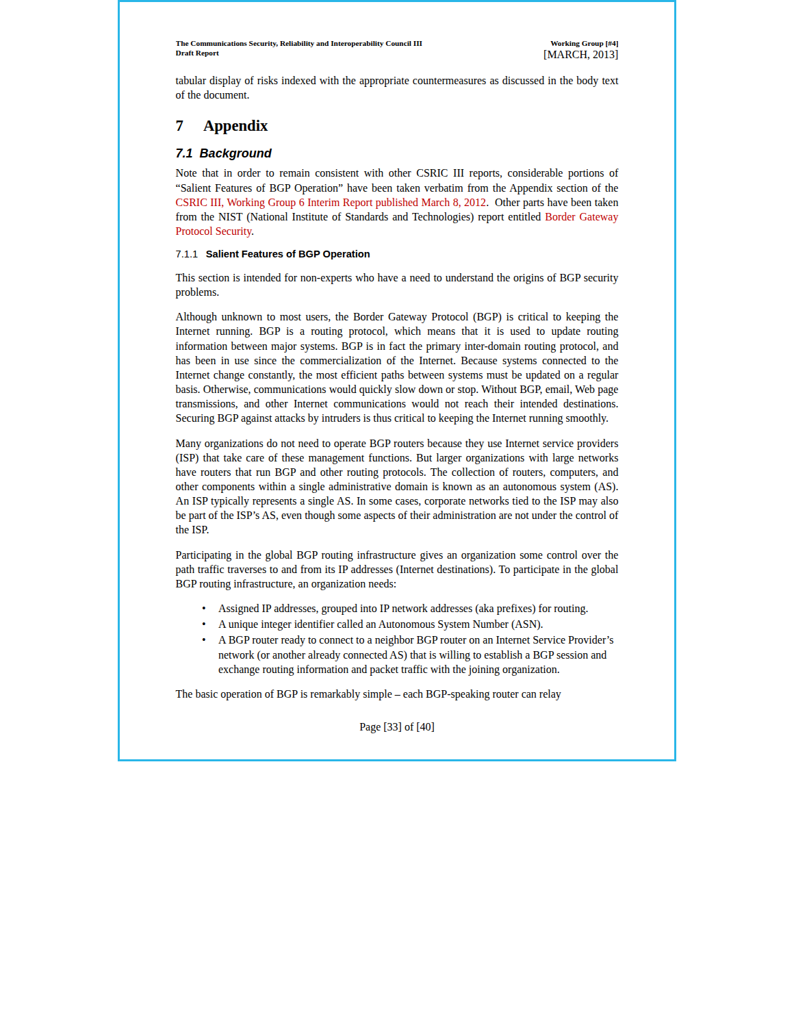The Communications Security, Reliability and Interoperability Council III
Draft Report
Working Group [#4]
[MARCH, 2013]
tabular display of risks indexed with the appropriate countermeasures as discussed in the body text of the document.
7 Appendix
7.1 Background
Note that in order to remain consistent with other CSRIC III reports, considerable portions of “Salient Features of BGP Operation” have been taken verbatim from the Appendix section of the CSRIC III, Working Group 6 Interim Report published March 8, 2012. Other parts have been taken from the NIST (National Institute of Standards and Technologies) report entitled Border Gateway Protocol Security.
7.1.1 Salient Features of BGP Operation
This section is intended for non-experts who have a need to understand the origins of BGP security problems.
Although unknown to most users, the Border Gateway Protocol (BGP) is critical to keeping the Internet running. BGP is a routing protocol, which means that it is used to update routing information between major systems. BGP is in fact the primary inter-domain routing protocol, and has been in use since the commercialization of the Internet. Because systems connected to the Internet change constantly, the most efficient paths between systems must be updated on a regular basis. Otherwise, communications would quickly slow down or stop. Without BGP, email, Web page transmissions, and other Internet communications would not reach their intended destinations. Securing BGP against attacks by intruders is thus critical to keeping the Internet running smoothly.
Many organizations do not need to operate BGP routers because they use Internet service providers (ISP) that take care of these management functions. But larger organizations with large networks have routers that run BGP and other routing protocols. The collection of routers, computers, and other components within a single administrative domain is known as an autonomous system (AS). An ISP typically represents a single AS. In some cases, corporate networks tied to the ISP may also be part of the ISP’s AS, even though some aspects of their administration are not under the control of the ISP.
Participating in the global BGP routing infrastructure gives an organization some control over the path traffic traverses to and from its IP addresses (Internet destinations). To participate in the global BGP routing infrastructure, an organization needs:
Assigned IP addresses, grouped into IP network addresses (aka prefixes) for routing.
A unique integer identifier called an Autonomous System Number (ASN).
A BGP router ready to connect to a neighbor BGP router on an Internet Service Provider’s network (or another already connected AS) that is willing to establish a BGP session and exchange routing information and packet traffic with the joining organization.
The basic operation of BGP is remarkably simple – each BGP-speaking router can relay
Page [33] of [40]